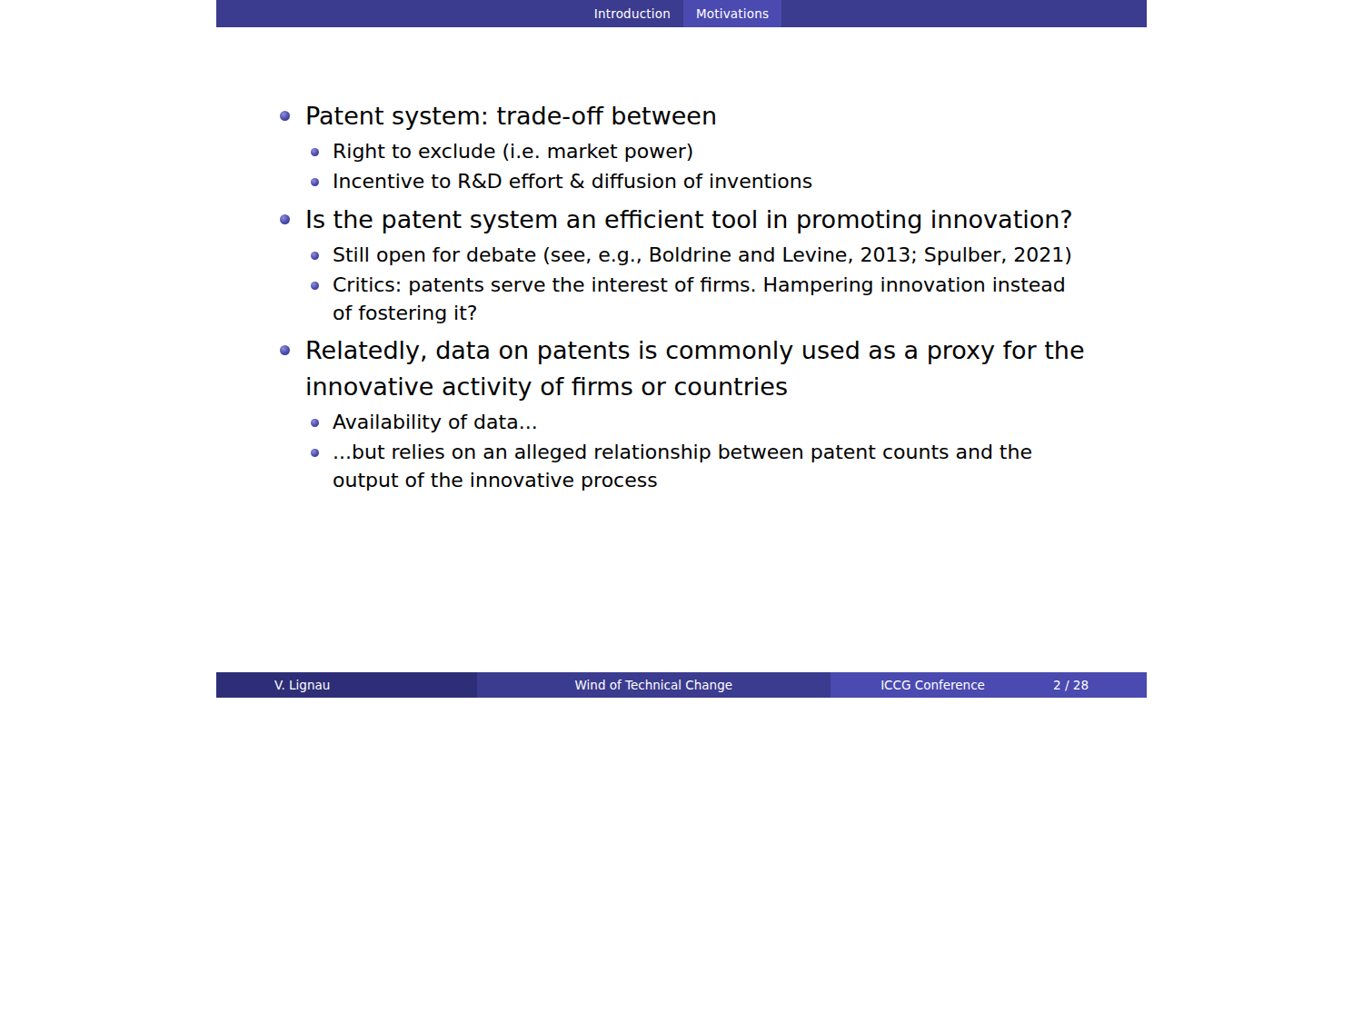Introduction
Motivations
Patent system: trade-off between
Right to exclude (i.e. market power)
Incentive to R&D effort & diffusion of inventions
Is the patent system an efficient tool in promoting innovation?
Still open for debate (see, e.g., Boldrine and Levine, 2013; Spulber, 2021)
Critics: patents serve the interest of firms. Hampering innovation instead of fostering it?
Relatedly, data on patents is commonly used as a proxy for the innovative activity of firms or countries
Availability of data...
...but relies on an alleged relationship between patent counts and the output of the innovative process
V. Lignau
Wind of Technical Change
ICCG Conference
2 / 28